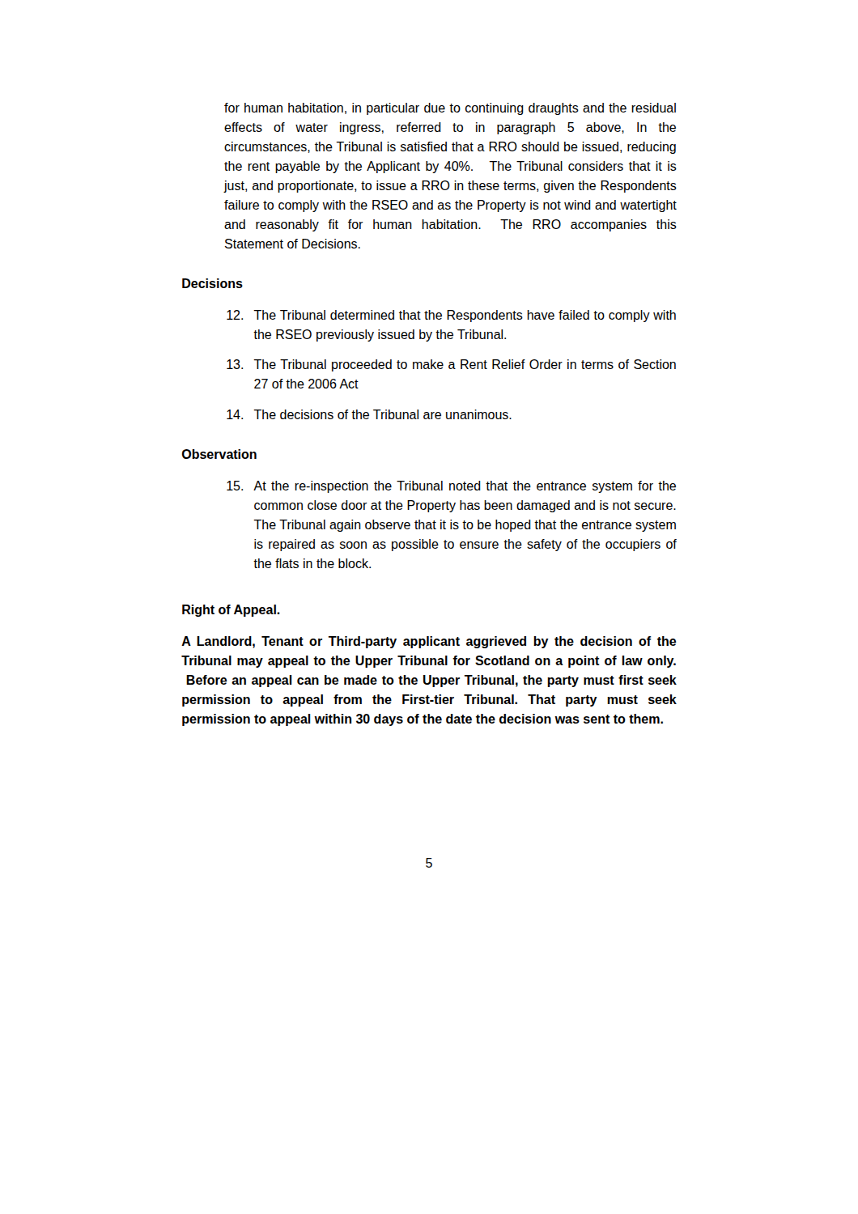for human habitation, in particular due to continuing draughts and the residual effects of water ingress, referred to in paragraph 5 above, In the circumstances, the Tribunal is satisfied that a RRO should be issued, reducing the rent payable by the Applicant by 40%. The Tribunal considers that it is just, and proportionate, to issue a RRO in these terms, given the Respondents failure to comply with the RSEO and as the Property is not wind and watertight and reasonably fit for human habitation. The RRO accompanies this Statement of Decisions.
Decisions
The Tribunal determined that the Respondents have failed to comply with the RSEO previously issued by the Tribunal.
The Tribunal proceeded to make a Rent Relief Order in terms of Section 27 of the 2006 Act
The decisions of the Tribunal are unanimous.
Observation
At the re-inspection the Tribunal noted that the entrance system for the common close door at the Property has been damaged and is not secure. The Tribunal again observe that it is to be hoped that the entrance system is repaired as soon as possible to ensure the safety of the occupiers of the flats in the block.
Right of Appeal.
A Landlord, Tenant or Third-party applicant aggrieved by the decision of the Tribunal may appeal to the Upper Tribunal for Scotland on a point of law only. Before an appeal can be made to the Upper Tribunal, the party must first seek permission to appeal from the First-tier Tribunal. That party must seek permission to appeal within 30 days of the date the decision was sent to them.
5